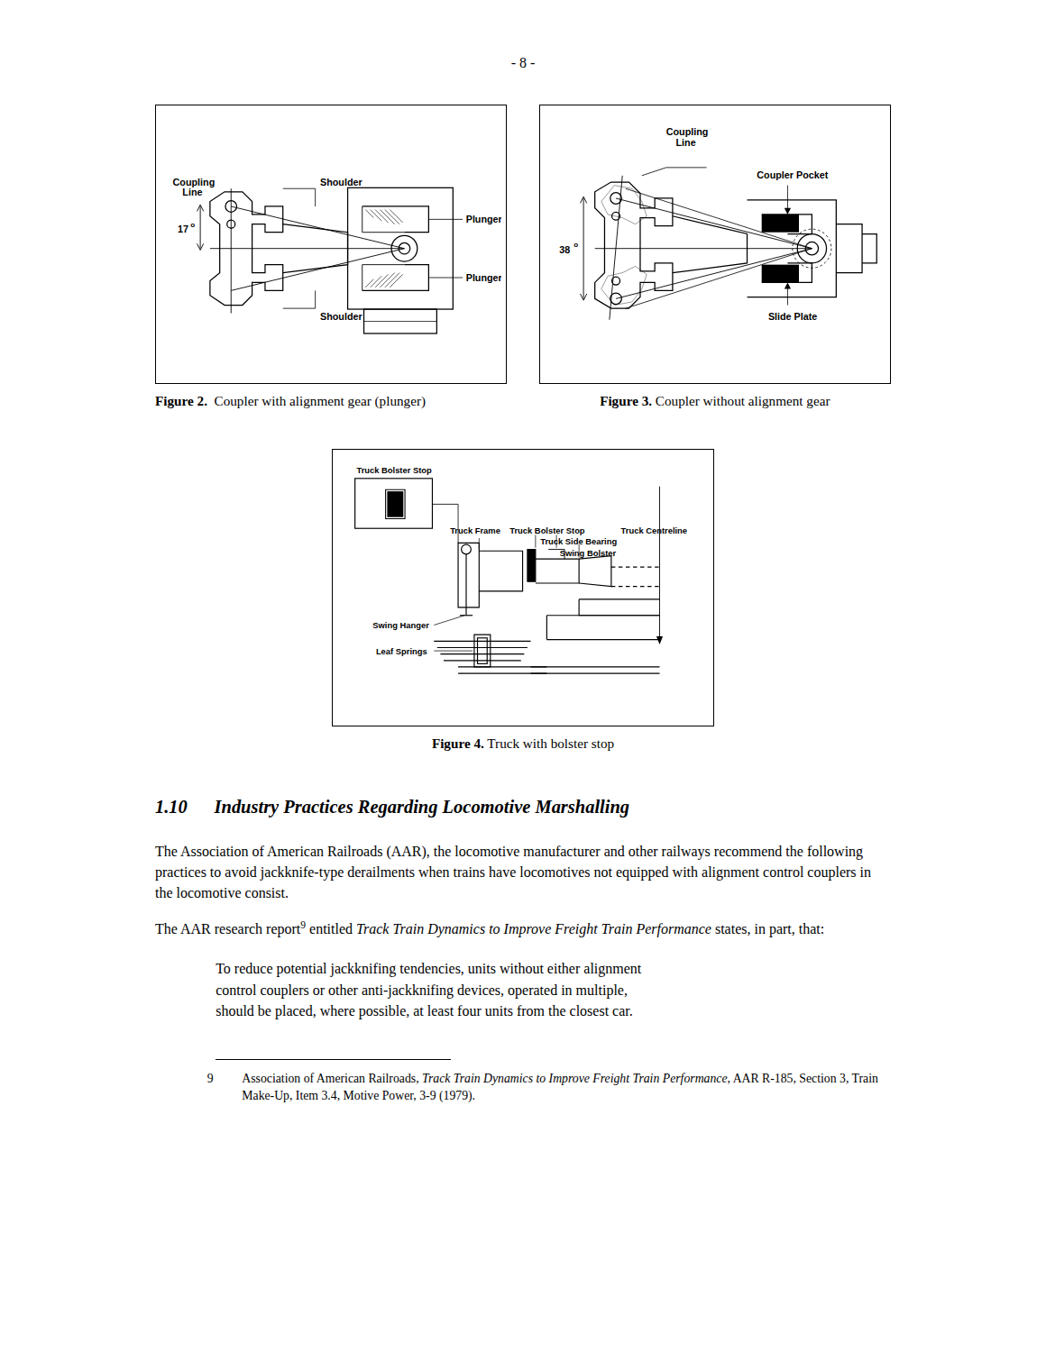- 8 -
Coupling Line 17 o Shoulder Shoulder Plunger Plunger
Figure 2. Coupler with alignment gear (plunger)
Coupling Line 38 o Coupler Pocket Slide Plate
Figure 3. Coupler without alignment gear
Truck Bolster Stop Truck Frame Truck Bolster Stop Truck Side Bearing Swing Bolster Truck Centreline Swing Hanger Leaf Springs
Figure 4. Truck with bolster stop
1.10 Industry Practices Regarding Locomotive Marshalling
The Association of American Railroads (AAR), the locomotive manufacturer and other railways recommend the following practices to avoid jackknife-type derailments when trains have locomotives not equipped with alignment control couplers in the locomotive consist.
The AAR research report9 entitled Track Train Dynamics to Improve Freight Train Performance states, in part, that:
To reduce potential jackknifing tendencies, units without either alignment control couplers or other anti-jackknifing devices, operated in multiple, should be placed, where possible, at least four units from the closest car.
9
Association of American Railroads, Track Train Dynamics to Improve Freight Train Performance, AAR R-185, Section 3, Train Make-Up, Item 3.4, Motive Power, 3-9 (1979).